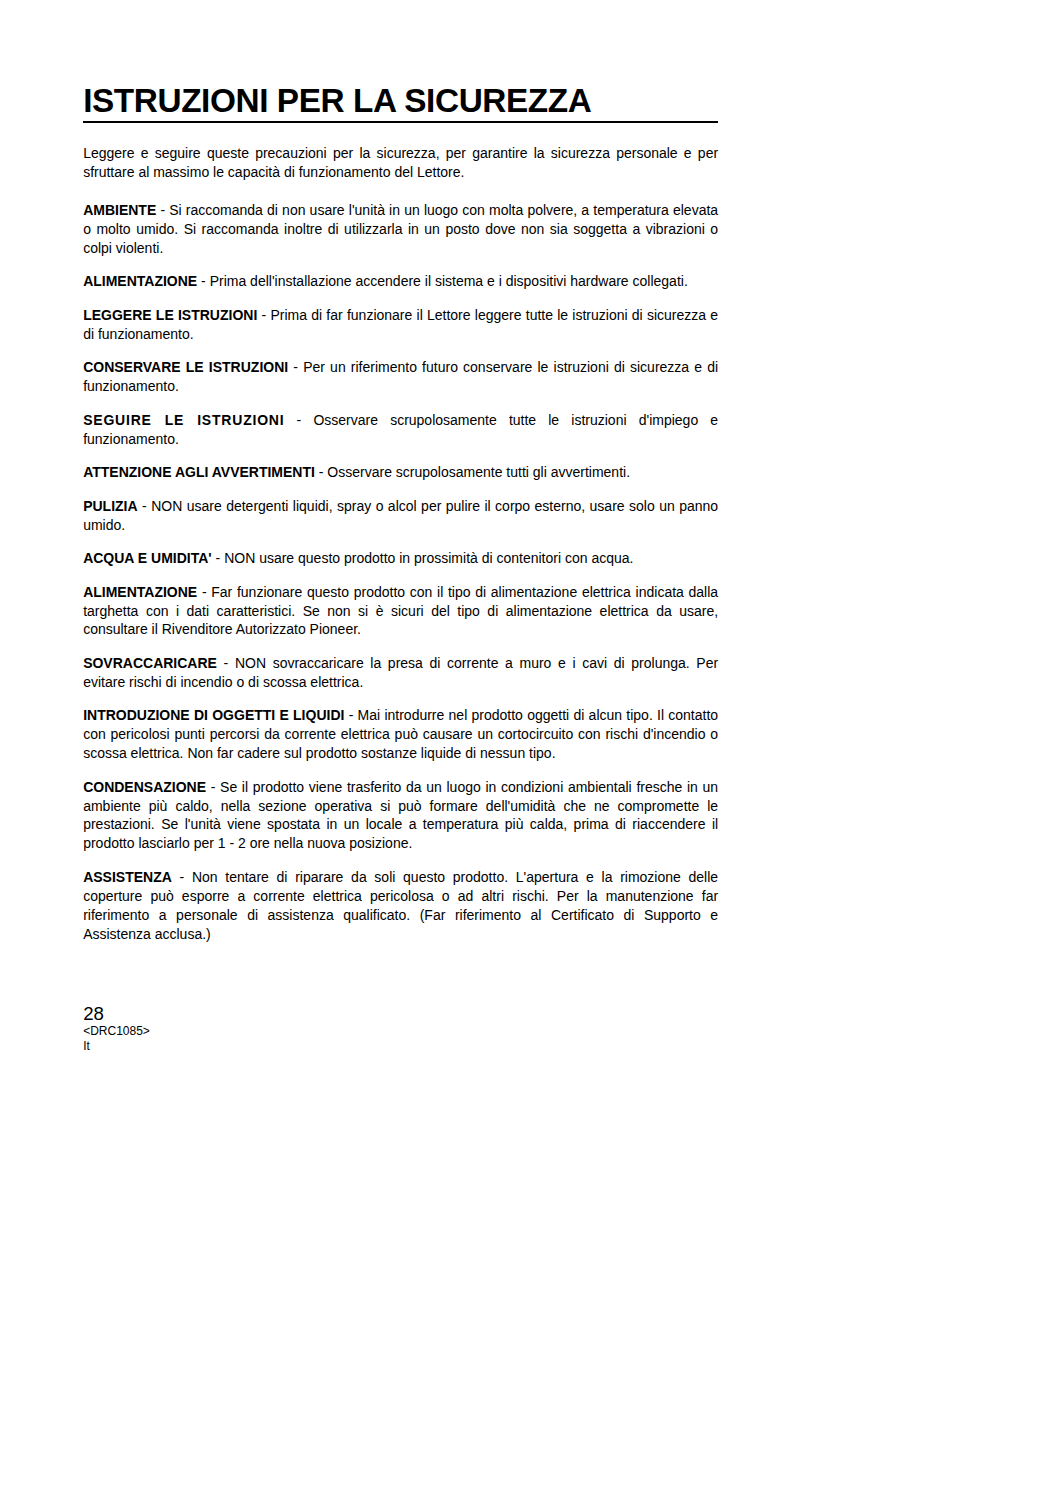ISTRUZIONI PER LA SICUREZZA
Leggere e seguire queste precauzioni per la sicurezza, per garantire la sicurezza personale e per sfruttare al massimo le capacità di funzionamento del Lettore.
AMBIENTE - Si raccomanda di non usare l'unità in un luogo con molta polvere, a temperatura elevata o molto umido. Si raccomanda inoltre di utilizzarla in un posto dove non sia soggetta a vibrazioni o colpi violenti.
ALIMENTAZIONE - Prima dell'installazione accendere il sistema e i dispositivi hardware collegati.
LEGGERE LE ISTRUZIONI - Prima di far funzionare il Lettore leggere tutte le istruzioni di sicurezza e di funzionamento.
CONSERVARE LE ISTRUZIONI - Per un riferimento futuro conservare le istruzioni di sicurezza e di funzionamento.
SEGUIRE LE ISTRUZIONI - Osservare scrupolosamente tutte le istruzioni d'impiego e funzionamento.
ATTENZIONE AGLI AVVERTIMENTI - Osservare scrupolosamente tutti gli avvertimenti.
PULIZIA - NON usare detergenti liquidi, spray o alcol per pulire il corpo esterno, usare solo un panno umido.
ACQUA E UMIDITA' - NON usare questo prodotto in prossimità di contenitori con acqua.
ALIMENTAZIONE - Far funzionare questo prodotto con il tipo di alimentazione elettrica indicata dalla targhetta con i dati caratteristici. Se non si è sicuri del tipo di alimentazione elettrica da usare, consultare il Rivenditore Autorizzato Pioneer.
SOVRACCARICARE - NON sovraccaricare la presa di corrente a muro e i cavi di prolunga. Per evitare rischi di incendio o di scossa elettrica.
INTRODUZIONE DI OGGETTI E LIQUIDI - Mai introdurre nel prodotto oggetti di alcun tipo. Il contatto con pericolosi punti percorsi da corrente elettrica può causare un cortocircuito con rischi d'incendio o scossa elettrica. Non far cadere sul prodotto sostanze liquide di nessun tipo.
CONDENSAZIONE - Se il prodotto viene trasferito da un luogo in condizioni ambientali fresche in un ambiente più caldo, nella sezione operativa si può formare dell'umidità che ne compromette le prestazioni. Se l'unità viene spostata in un locale a temperatura più calda, prima di riaccendere il prodotto lasciarlo per 1 - 2 ore nella nuova posizione.
ASSISTENZA - Non tentare di riparare da soli questo prodotto. L'apertura e la rimozione delle coperture può esporre a corrente elettrica pericolosa o ad altri rischi. Per la manutenzione far riferimento a personale di assistenza qualificato. (Far riferimento al Certificato di Supporto e Assistenza acclusa.)
28
<DRC1085>
It